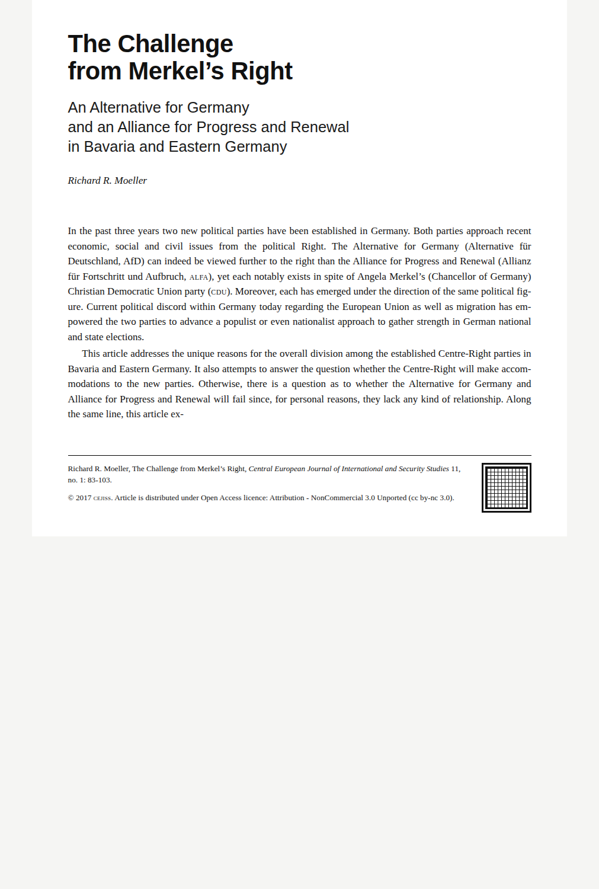The Challenge
from Merkel’s Right
An Alternative for Germany
and an Alliance for Progress and Renewal
in Bavaria and Eastern Germany
Richard R. Moeller
In the past three years two new political parties have been established in Germany. Both parties approach recent economic, social and civil issues from the political Right. The Alternative for Germany (Alternative für Deutschland, AfD) can indeed be viewed further to the right than the Alliance for Progress and Renewal (Allianz für Fortschritt und Aufbruch, alfa), yet each notably exists in spite of Angela Merkel’s (Chancellor of Germany) Christian Democratic Union party (cdu). Moreover, each has emerged under the direction of the same political figure. Current political discord within Germany today regarding the European Union as well as migration has empowered the two parties to advance a populist or even nationalist approach to gather strength in German national and state elections.
This article addresses the unique reasons for the overall division among the established Centre-Right parties in Bavaria and Eastern Germany. It also attempts to answer the question whether the Centre-Right will make accommodations to the new parties. Otherwise, there is a question as to whether the Alternative for Germany and Alliance for Progress and Renewal will fail since, for personal reasons, they lack any kind of relationship. Along the same line, this article ex-
Richard R. Moeller, The Challenge from Merkel’s Right, Central European Journal of International and Security Studies 11, no. 1: 83-103.
© 2017 cejiss. Article is distributed under Open Access licence: Attribution - NonCommercial 3.0 Unported (cc by-nc 3.0).